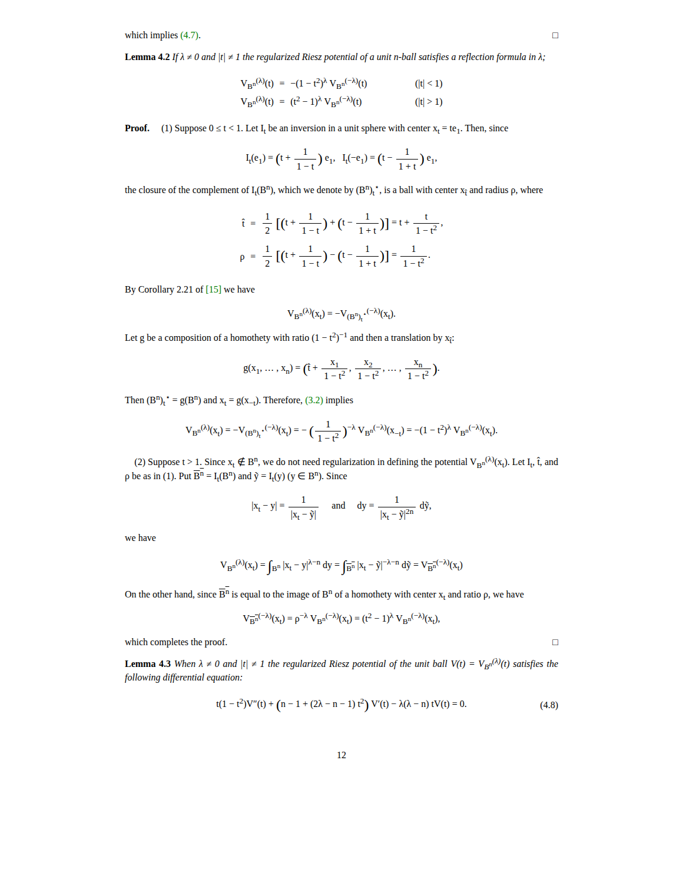which implies (4.7). □
Lemma 4.2 If λ ≠ 0 and |t| ≠ 1 the regularized Riesz potential of a unit n-ball satisfies a reflection formula in λ;
| V B n (λ) (t) | = | −(1 − t 2 ) λ V B n (−λ) (t) | (/t/ < 1) |
| V B n (λ) (t) | = | (t 2 − 1) λ V B n (−λ) (t) | (/t/ > 1) |
Proof. (1) Suppose 0 ≤ t < 1. Let It be an inversion in a unit sphere with center xt = te1. Then, since
It(e1) = (t + 11 − t) e1, It(−e1) = (t − 11 + t) e1,
the closure of the complement of It(Bn), which we denote by (Bn)t⋆, is a ball with center xt̂ and radius ρ, where
| t̂ | = | 1 2 [ ( t + 1 1 − t ) + ( t − 1 1 + t ) ] = t + t 1 − t 2 , |
| ρ | = | 1 2 [ ( t + 1 1 − t ) − ( t − 1 1 + t ) ] = 1 1 − t 2 . |
By Corollary 2.21 of [15] we have
VBn(λ)(xt) = −V(Bn)t⋆(−λ)(xt).
Let g be a composition of a homothety with ratio (1 − t2)−1 and then a translation by xt̂:
g(x1, … , xn) = (t̂ + x11 − t2, x21 − t2, … , xn 1 − t2).
Then (Bn)t⋆ = g(Bn) and xt = g(x−t). Therefore, (3.2) implies
VBn(λ)(xt) = −V(Bn)t⋆(−λ)(xt) = − (11 − t2)−λ VBn(−λ)(x−t) = −(1 − t2)λ VBn(−λ)(xt).
(2) Suppose t > 1. Since xt ∉ Bn, we do not need regularization in defining the potential VBn(λ)(xt). Let It, t̂, and ρ be as in (1). Put Bn = It(Bn) and ỹ = It(y) (y ∈ Bn). Since
|xt − y| = 1|xt − ỹ| and dy = 1|xt − ỹ|2n dỹ,
we have
VBn(λ)(xt) = ∫Bn |xt − y|λ−n dy = ∫Bn |xt − ỹ|−λ−n dỹ = VBn(−λ)(xt)
On the other hand, since Bn is equal to the image of Bn of a homothety with center xt and ratio ρ, we have
VBn(−λ)(xt) = ρ−λ VBn(−λ)(xt) = (t2 − 1)λ VBn(−λ)(xt),
which completes the proof. □
Lemma 4.3 When λ ≠ 0 and |t| ≠ 1 the regularized Riesz potential of the unit ball V(t) = VBn(λ)(t) satisfies the following differential equation:
(4.8)
t(1 − t2)V″(t) + (n − 1 + (2λ − n − 1) t2) V′(t) − λ(λ − n) tV(t) = 0.
(4.8)
12